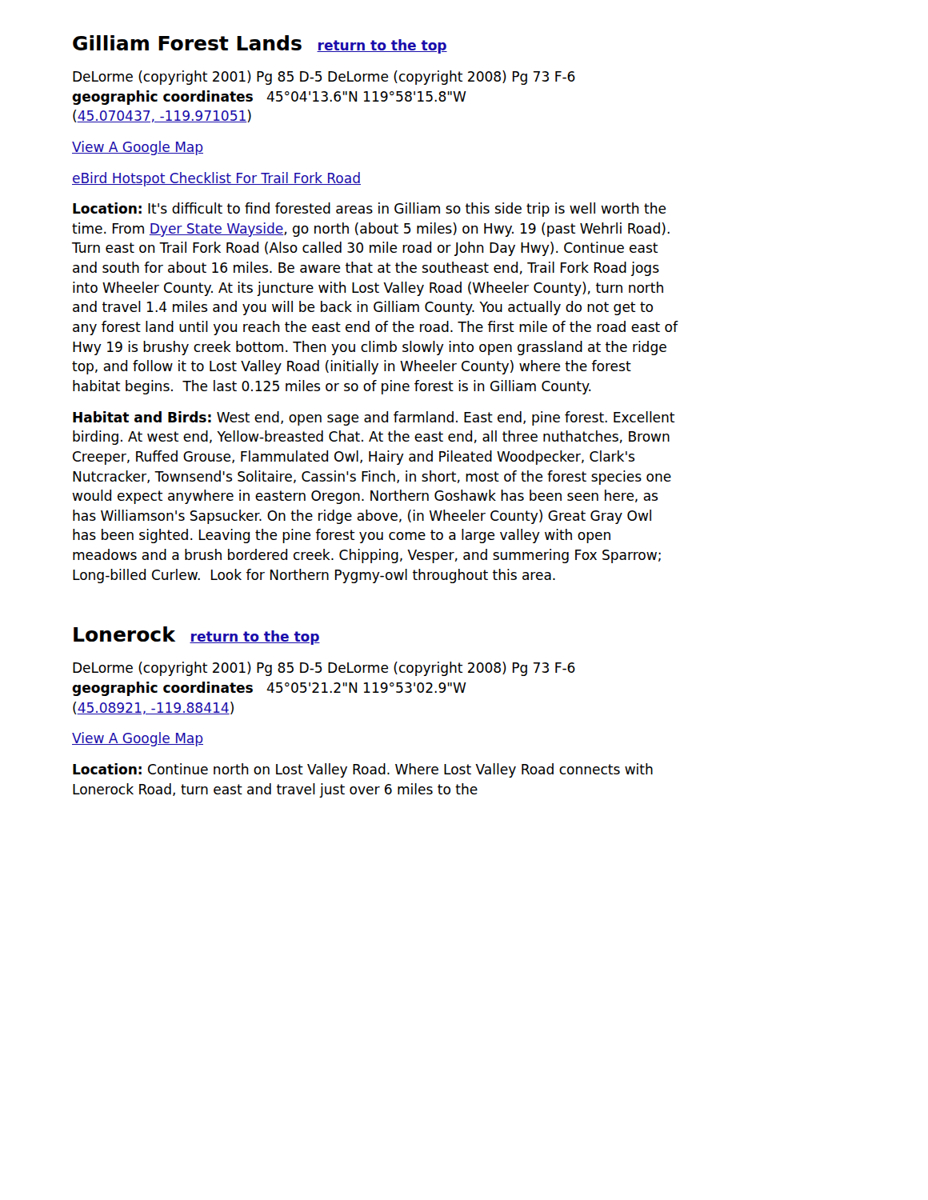Gilliam Forest Lands return to the top
DeLorme (copyright 2001) Pg 85 D-5 DeLorme (copyright 2008) Pg 73 F-6
geographic coordinates 45°04'13.6"N 119°58'15.8"W
(45.070437, -119.971051)
View A Google Map
eBird Hotspot Checklist For Trail Fork Road
Location: It's difficult to find forested areas in Gilliam so this side trip is well worth the time. From Dyer State Wayside, go north (about 5 miles) on Hwy. 19 (past Wehrli Road). Turn east on Trail Fork Road (Also called 30 mile road or John Day Hwy). Continue east and south for about 16 miles. Be aware that at the southeast end, Trail Fork Road jogs into Wheeler County. At its juncture with Lost Valley Road (Wheeler County), turn north and travel 1.4 miles and you will be back in Gilliam County. You actually do not get to any forest land until you reach the east end of the road. The first mile of the road east of Hwy 19 is brushy creek bottom. Then you climb slowly into open grassland at the ridge top, and follow it to Lost Valley Road (initially in Wheeler County) where the forest habitat begins. The last 0.125 miles or so of pine forest is in Gilliam County.
Habitat and Birds: West end, open sage and farmland. East end, pine forest. Excellent birding. At west end, Yellow-breasted Chat. At the east end, all three nuthatches, Brown Creeper, Ruffed Grouse, Flammulated Owl, Hairy and Pileated Woodpecker, Clark's Nutcracker, Townsend's Solitaire, Cassin's Finch, in short, most of the forest species one would expect anywhere in eastern Oregon. Northern Goshawk has been seen here, as has Williamson's Sapsucker. On the ridge above, (in Wheeler County) Great Gray Owl has been sighted. Leaving the pine forest you come to a large valley with open meadows and a brush bordered creek. Chipping, Vesper, and summering Fox Sparrow; Long-billed Curlew. Look for Northern Pygmy-owl throughout this area.
Lonerock return to the top
DeLorme (copyright 2001) Pg 85 D-5 DeLorme (copyright 2008) Pg 73 F-6
geographic coordinates 45°05'21.2"N 119°53'02.9"W
(45.08921, -119.88414)
View A Google Map
Location: Continue north on Lost Valley Road. Where Lost Valley Road connects with Lonerock Road, turn east and travel just over 6 miles to the